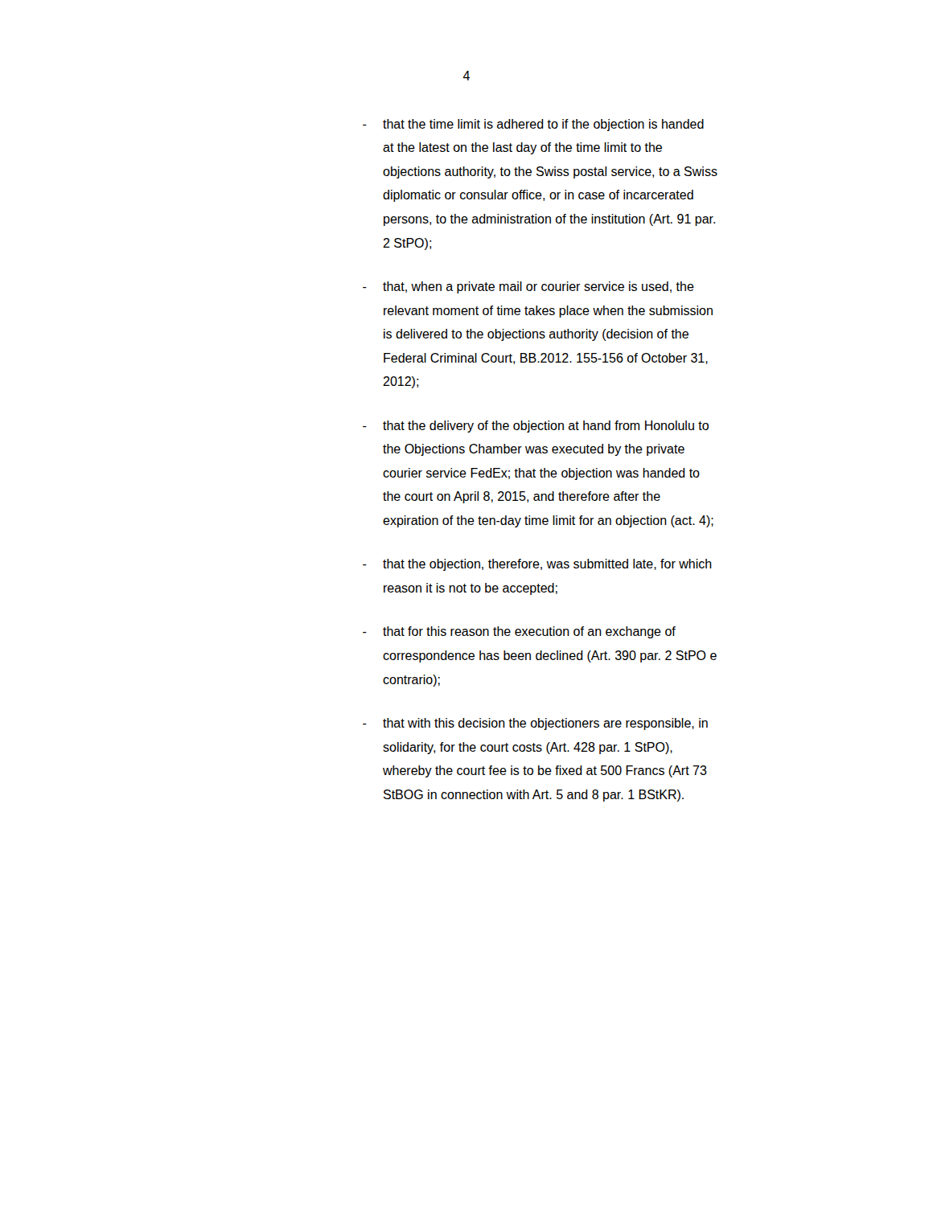4
that the time limit is adhered to if the objection is handed at the latest on the last day of the time limit to the objections authority, to the Swiss postal service, to a Swiss diplomatic or consular office, or in case of incarcerated persons, to the administration of the institution (Art. 91 par. 2 StPO);
that, when a private mail or courier service is used, the relevant moment of time takes place when the submission is delivered to the objections authority (decision of the Federal Criminal Court, BB.2012. 155-156 of October 31, 2012);
that the delivery of the objection at hand from Honolulu to the Objections Chamber was executed by the private courier service FedEx; that the objection was handed to the court on April 8, 2015, and therefore after the expiration of the ten-day time limit for an objection (act. 4);
that the objection, therefore, was submitted late, for which reason it is not to be accepted;
that for this reason the execution of an exchange of correspondence has been declined (Art. 390 par. 2 StPO e contrario);
that with this decision the objectioners are responsible, in solidarity, for the court costs (Art. 428 par. 1 StPO), whereby the court fee is to be fixed at 500 Francs (Art 73 StBOG in connection with Art. 5 and 8 par. 1 BStKR).